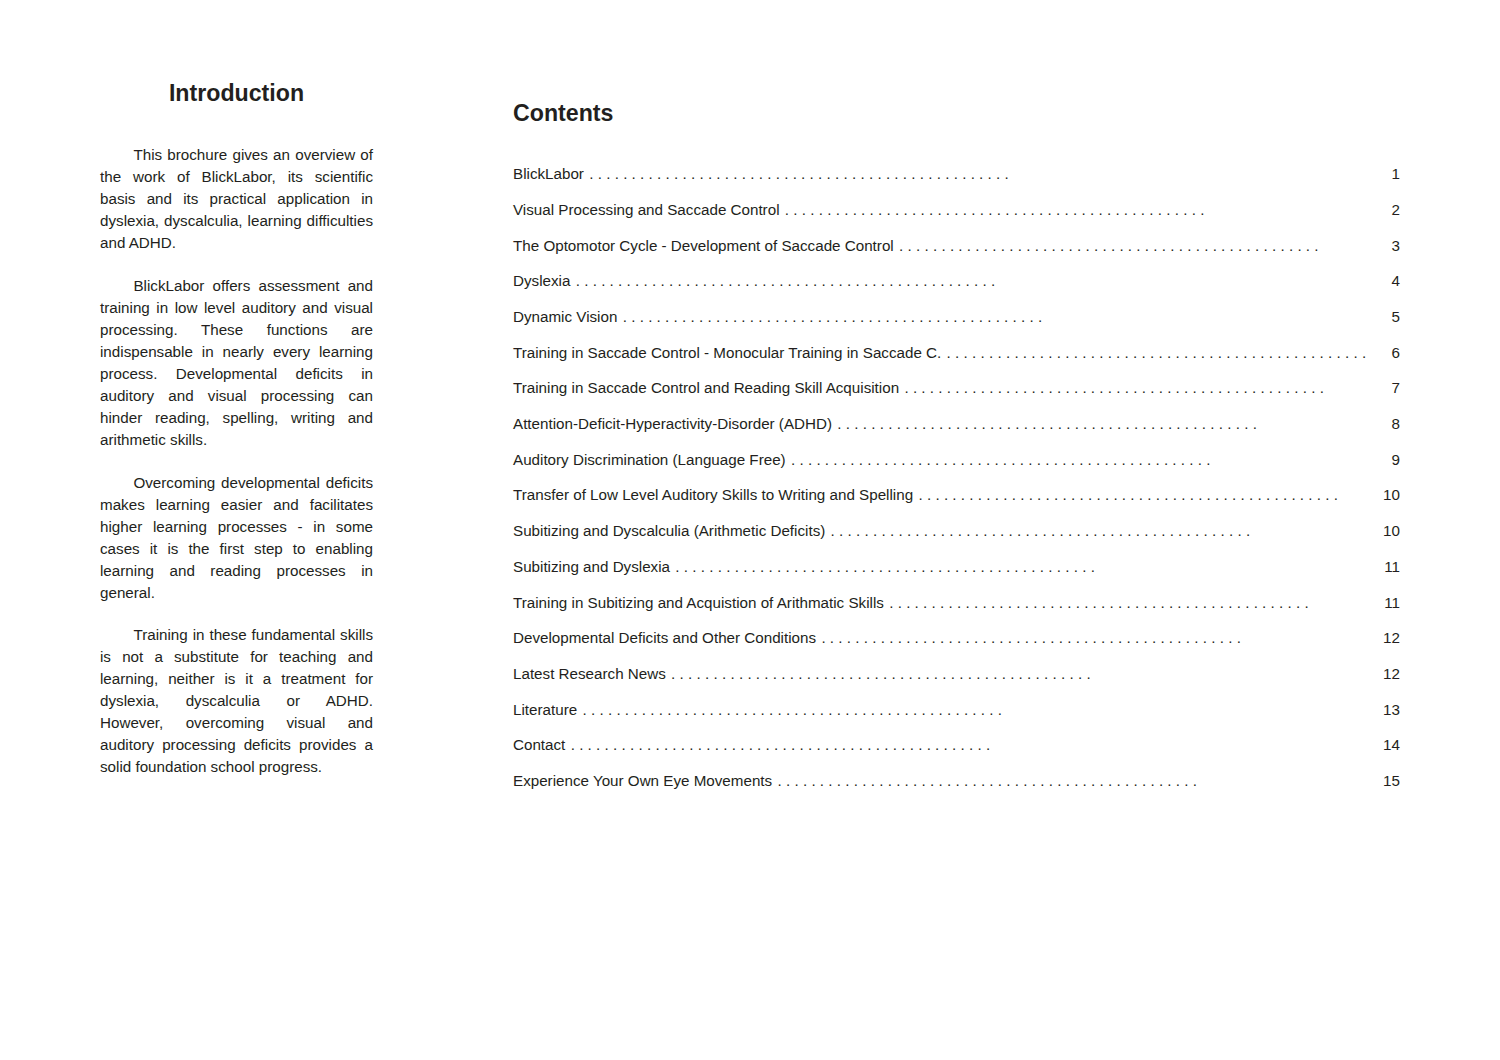Introduction
This brochure gives an overview of the work of BlickLabor, its scientific basis and its practical application in dyslexia, dyscalculia, learning difficulties and ADHD.
BlickLabor offers assessment and training in low level auditory and visual processing. These functions are indispensable in nearly every learning process. Developmental deficits in auditory and visual processing can hinder reading, spelling, writing and arithmetic skills.
Overcoming developmental deficits makes learning easier and facilitates higher learning processes - in some cases it is the first step to enabling learning and reading processes in general.
Training in these fundamental skills is not a substitute for teaching and learning, neither is it a treatment for dyslexia, dyscalculia or ADHD. However, overcoming visual and auditory processing deficits provides a solid foundation school progress.
Contents
BlickLabor.................................................. 1
Visual Processing and Saccade Control.................................................. 2
The Optomotor Cycle - Development of Saccade Control.................................................. 3
Dyslexia.................................................. 4
Dynamic Vision.................................................. 5
Training in Saccade Control - Monocular Training in Saccade C................................................... 6
Training in Saccade Control and Reading Skill Acquisition.................................................. 7
Attention-Deficit-Hyperactivity-Disorder (ADHD).................................................. 8
Auditory Discrimination (Language Free).................................................. 9
Transfer of Low Level Auditory Skills to Writing and Spelling.................................................. 10
Subitizing and Dyscalculia (Arithmetic Deficits).................................................. 10
Subitizing and Dyslexia.................................................. 11
Training in Subitizing and Acquistion of Arithmatic Skills.................................................. 11
Developmental Deficits and Other Conditions.................................................. 12
Latest Research News.................................................. 12
Literature.................................................. 13
Contact.................................................. 14
Experience Your Own Eye Movements.................................................. 15